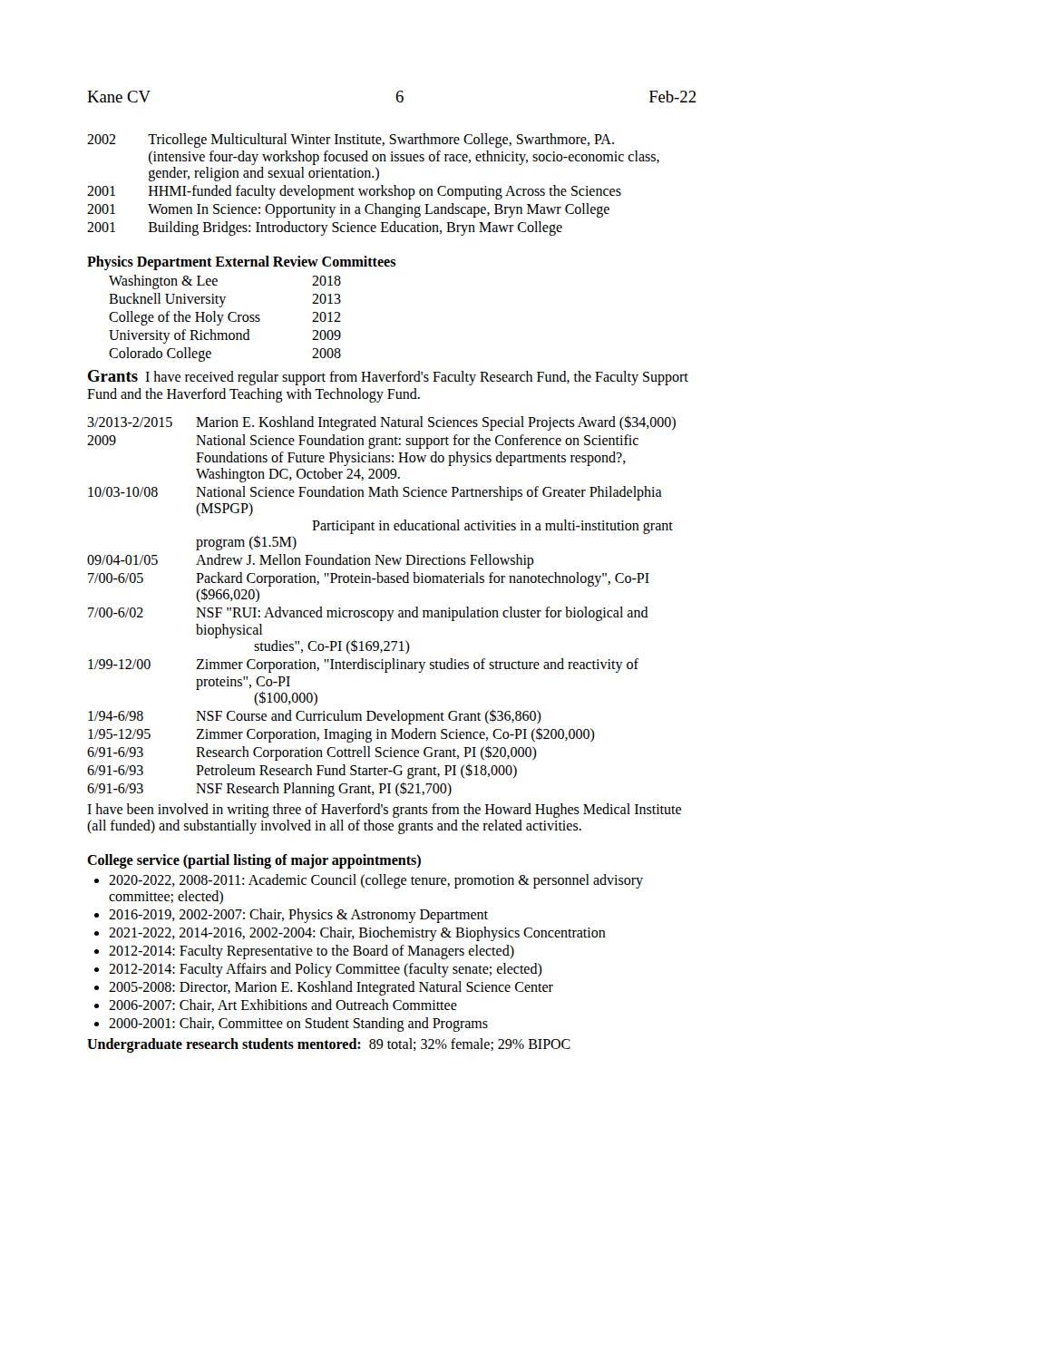Kane CV 6 Feb-22
2002 Tricollege Multicultural Winter Institute, Swarthmore College, Swarthmore, PA.
(intensive four-day workshop focused on issues of race, ethnicity, socio-economic class, gender, religion and sexual orientation.)
2001 HHMI-funded faculty development workshop on Computing Across the Sciences
2001 Women In Science: Opportunity in a Changing Landscape, Bryn Mawr College
2001 Building Bridges: Introductory Science Education, Bryn Mawr College
Physics Department External Review Committees
Washington & Lee 2018
Bucknell University 2013
College of the Holy Cross 2012
University of Richmond 2009
Colorado College 2008
Grants I have received regular support from Haverford's Faculty Research Fund, the Faculty Support Fund and the Haverford Teaching with Technology Fund.
3/2013-2/2015 Marion E. Koshland Integrated Natural Sciences Special Projects Award ($34,000)
2009 National Science Foundation grant: support for the Conference on Scientific Foundations of Future Physicians: How do physics departments respond?, Washington DC, October 24, 2009.
10/03-10/08 National Science Foundation Math Science Partnerships of Greater Philadelphia (MSPGP)
Participant in educational activities in a multi-institution grant program ($1.5M)
09/04-01/05 Andrew J. Mellon Foundation New Directions Fellowship
7/00-6/05 Packard Corporation, "Protein-based biomaterials for nanotechnology", Co-PI ($966,020)
7/00-6/02 NSF "RUI: Advanced microscopy and manipulation cluster for biological and biophysical
studies", Co-PI ($169,271)
1/99-12/00 Zimmer Corporation, "Interdisciplinary studies of structure and reactivity of proteins", Co-PI
($100,000)
1/94-6/98 NSF Course and Curriculum Development Grant ($36,860)
1/95-12/95 Zimmer Corporation, Imaging in Modern Science, Co-PI ($200,000)
6/91-6/93 Research Corporation Cottrell Science Grant, PI ($20,000)
6/91-6/93 Petroleum Research Fund Starter-G grant, PI ($18,000)
6/91-6/93 NSF Research Planning Grant, PI ($21,700)
I have been involved in writing three of Haverford's grants from the Howard Hughes Medical Institute (all funded) and substantially involved in all of those grants and the related activities.
College service (partial listing of major appointments)
2020-2022, 2008-2011: Academic Council (college tenure, promotion & personnel advisory committee; elected)
2016-2019, 2002-2007: Chair, Physics & Astronomy Department
2021-2022, 2014-2016, 2002-2004: Chair, Biochemistry & Biophysics Concentration
2012-2014: Faculty Representative to the Board of Managers elected)
2012-2014: Faculty Affairs and Policy Committee (faculty senate; elected)
2005-2008: Director, Marion E. Koshland Integrated Natural Science Center
2006-2007: Chair, Art Exhibitions and Outreach Committee
2000-2001: Chair, Committee on Student Standing and Programs
Undergraduate research students mentored: 89 total; 32% female; 29% BIPOC